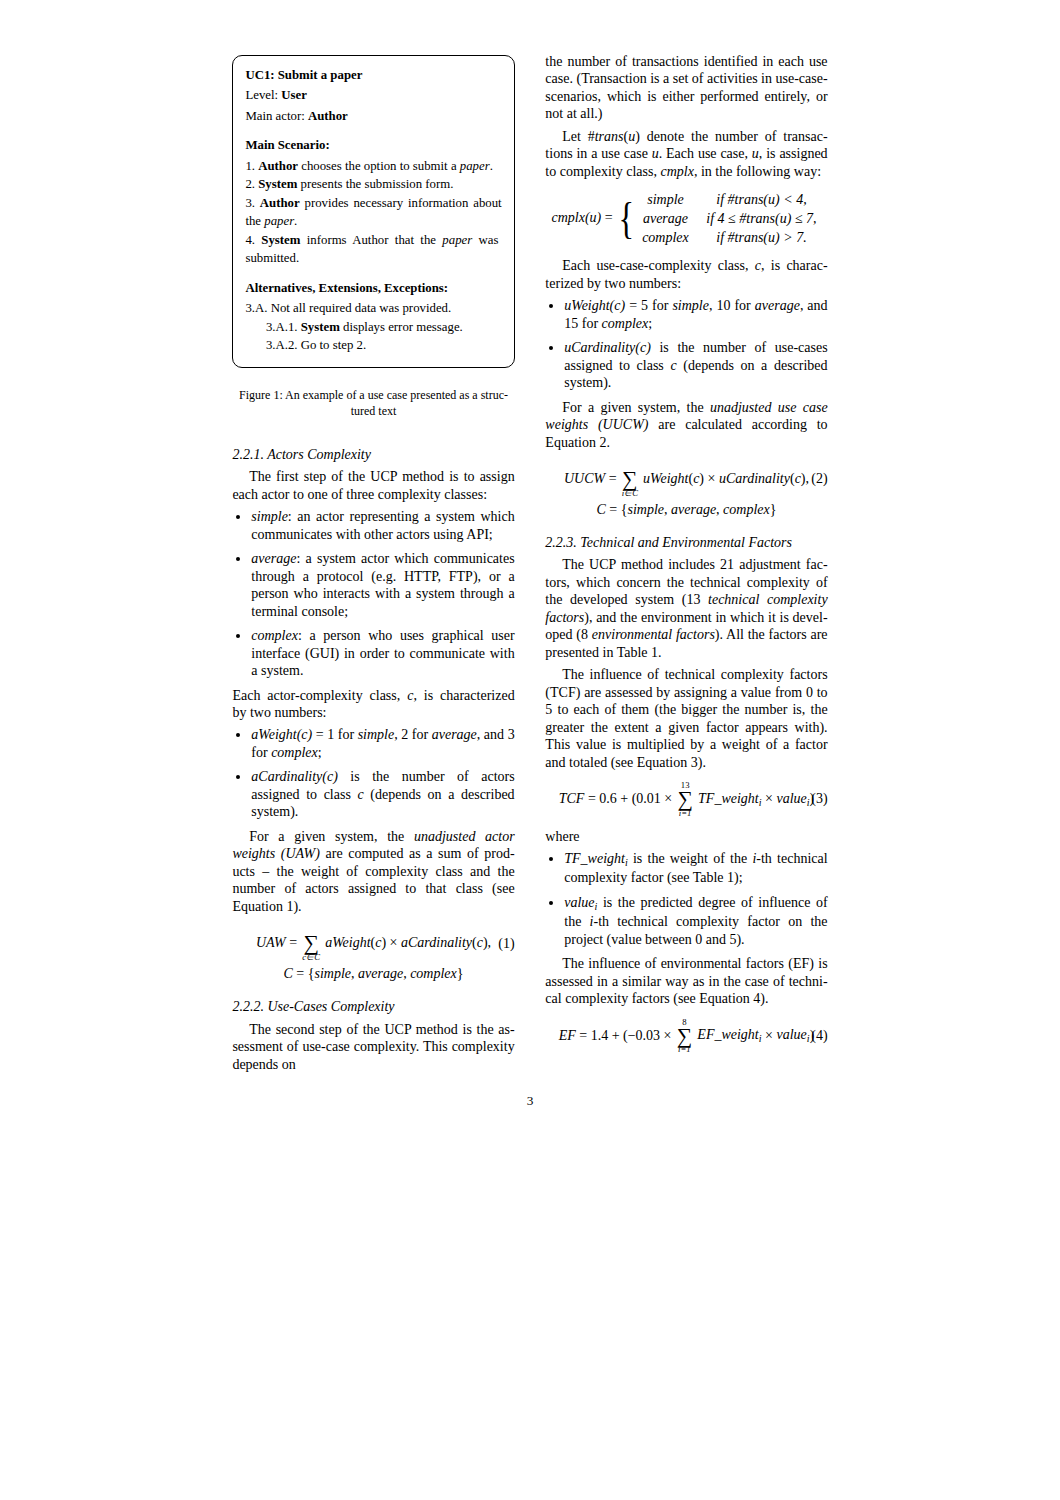UC1: Submit a paper
Level: User
Main actor: Author
Main Scenario:
1. Author chooses the option to submit a paper.
2. System presents the submission form.
3. Author provides necessary information about the paper.
4. System informs Author that the paper was submitted.
Alternatives, Extensions, Exceptions:
3.A. Not all required data was provided.
3.A.1. System displays error message.
3.A.2. Go to step 2.
Figure 1: An example of a use case presented as a structured text
2.2.1. Actors Complexity
The first step of the UCP method is to assign each actor to one of three complexity classes:
simple: an actor representing a system which communicates with other actors using API;
average: a system actor which communicates through a protocol (e.g. HTTP, FTP), or a person who interacts with a system through a terminal console;
complex: a person who uses graphical user interface (GUI) in order to communicate with a system.
Each actor-complexity class, c, is characterized by two numbers:
aWeight(c) = 1 for simple, 2 for average, and 3 for complex;
aCardinality(c) is the number of actors assigned to class c (depends on a described system).
For a given system, the unadjusted actor weights (UAW) are computed as a sum of products – the weight of complexity class and the number of actors assigned to that class (see Equation 1).
UAW = ∑c∈C aWeight(c) × aCardinality(c),
(1)
C = {simple, average, complex}
2.2.2. Use-Cases Complexity
The second step of the UCP method is the assessment of use-case complexity. This complexity depends on
the number of transactions identified in each use case. (Transaction is a set of activities in use-case-scenarios, which is either performed entirely, or not at all.)
Let #trans(u) denote the number of transactions in a use case u. Each use case, u, is assigned to complexity class, cmplx, in the following way:
cmplx(u) = {
| simple | if # trans ( u ) < 4, |
| average | if 4 ≤ # trans ( u ) ≤ 7, |
| complex | if # trans ( u ) > 7. |
Each use-case-complexity class, c, is characterized by two numbers:
uWeight(c) = 5 for simple, 10 for average, and 15 for complex;
uCardinality(c) is the number of use-cases assigned to class c (depends on a described system).
For a given system, the unadjusted use case weights (UUCW) are calculated according to Equation 2.
UUCW = ∑i∈C uWeight(c) × uCardinality(c),
(2)
C = {simple, average, complex}
2.2.3. Technical and Environmental Factors
The UCP method includes 21 adjustment factors, which concern the technical complexity of the developed system (13 technical complexity factors), and the environment in which it is developed (8 environmental factors). All the factors are presented in Table 1.
The influence of technical complexity factors (TCF) are assessed by assigning a value from 0 to 5 to each of them (the bigger the number is, the greater the extent a given factor appears with). This value is multiplied by a weight of a factor and totaled (see Equation 3).
TCF = 0.6 + (0.01 × 13∑i=1 TF_weighti × valuei)
(3)
where
TF_weighti is the weight of the i-th technical complexity factor (see Table 1);
valuei is the predicted degree of influence of the i-th technical complexity factor on the project (value between 0 and 5).
The influence of environmental factors (EF) is assessed in a similar way as in the case of technical complexity factors (see Equation 4).
EF = 1.4 + (−0.03 × 8∑i=1 EF_weighti × valuei)
(4)
3